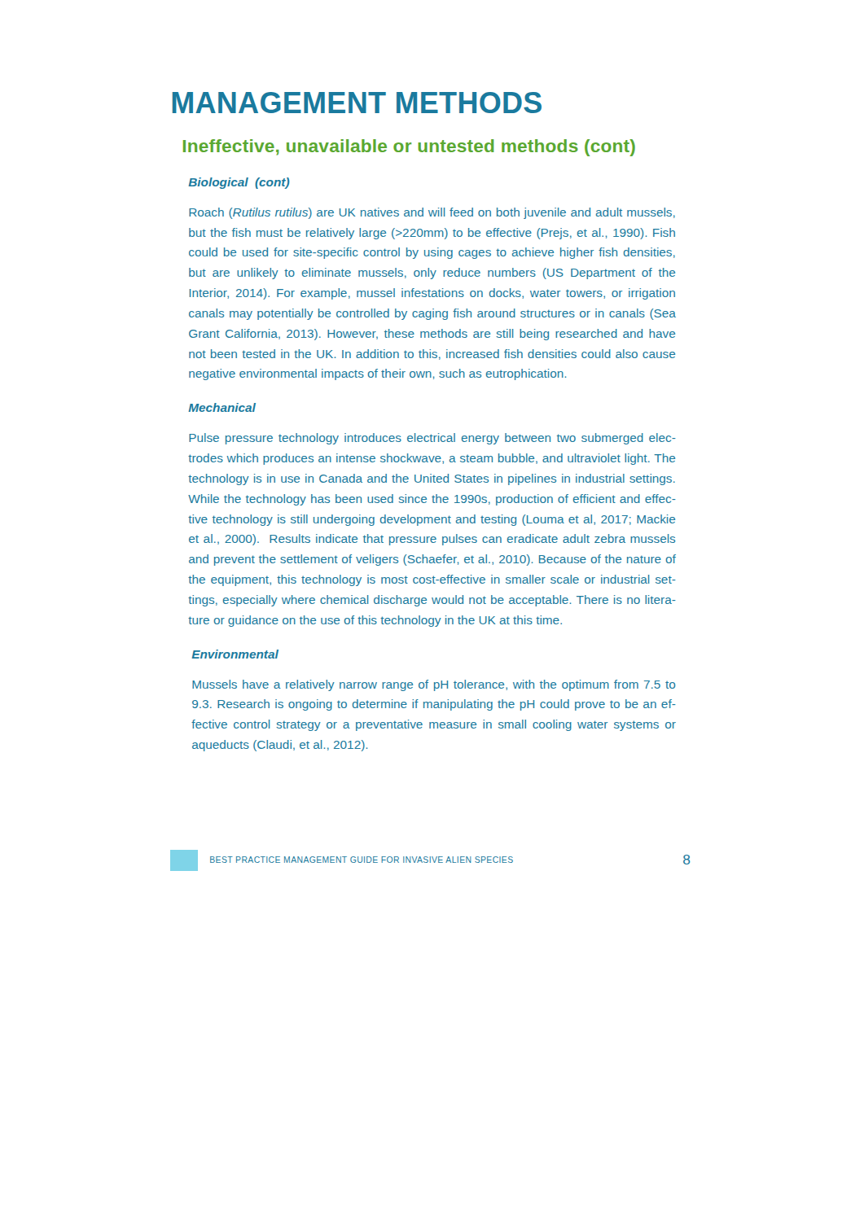MANAGEMENT METHODS
Ineffective, unavailable or untested methods (cont)
Biological (cont)
Roach (Rutilus rutilus) are UK natives and will feed on both juvenile and adult mussels, but the fish must be relatively large (>220mm) to be effective (Prejs, et al., 1990). Fish could be used for site-specific control by using cages to achieve higher fish densities, but are unlikely to eliminate mussels, only reduce numbers (US Department of the Interior, 2014). For example, mussel infestations on docks, water towers, or irrigation canals may potentially be controlled by caging fish around structures or in canals (Sea Grant California, 2013). However, these methods are still being researched and have not been tested in the UK. In addition to this, increased fish densities could also cause negative environmental impacts of their own, such as eutrophication.
Mechanical
Pulse pressure technology introduces electrical energy between two submerged electrodes which produces an intense shockwave, a steam bubble, and ultraviolet light. The technology is in use in Canada and the United States in pipelines in industrial settings. While the technology has been used since the 1990s, production of efficient and effective technology is still undergoing development and testing (Louma et al, 2017; Mackie et al., 2000). Results indicate that pressure pulses can eradicate adult zebra mussels and prevent the settlement of veligers (Schaefer, et al., 2010). Because of the nature of the equipment, this technology is most cost-effective in smaller scale or industrial settings, especially where chemical discharge would not be acceptable. There is no literature or guidance on the use of this technology in the UK at this time.
Environmental
Mussels have a relatively narrow range of pH tolerance, with the optimum from 7.5 to 9.3. Research is ongoing to determine if manipulating the pH could prove to be an effective control strategy or a preventative measure in small cooling water systems or aqueducts (Claudi, et al., 2012).
BEST PRACTICE MANAGEMENT GUIDE FOR INVASIVE ALIEN SPECIES
8